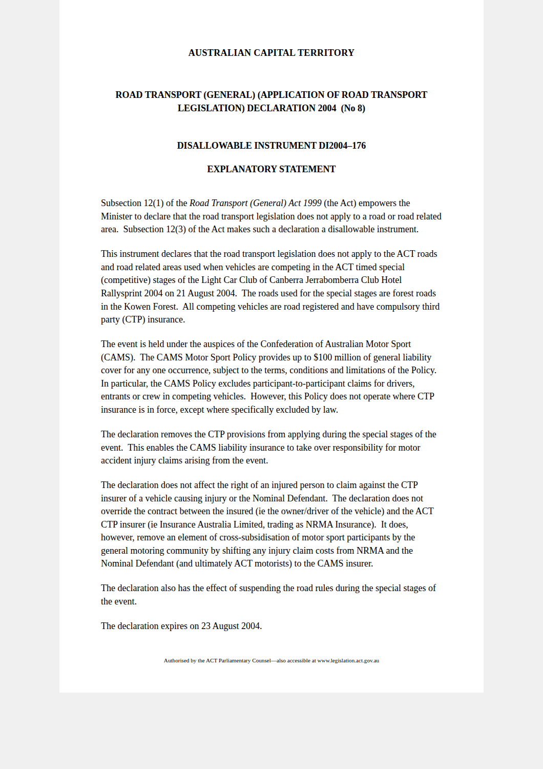AUSTRALIAN CAPITAL TERRITORY
ROAD TRANSPORT (GENERAL) (APPLICATION OF ROAD TRANSPORT LEGISLATION) DECLARATION 2004 (No 8)
DISALLOWABLE INSTRUMENT DI2004–176
EXPLANATORY STATEMENT
Subsection 12(1) of the Road Transport (General) Act 1999 (the Act) empowers the Minister to declare that the road transport legislation does not apply to a road or road related area. Subsection 12(3) of the Act makes such a declaration a disallowable instrument.
This instrument declares that the road transport legislation does not apply to the ACT roads and road related areas used when vehicles are competing in the ACT timed special (competitive) stages of the Light Car Club of Canberra Jerrabomberra Club Hotel Rallysprint 2004 on 21 August 2004. The roads used for the special stages are forest roads in the Kowen Forest. All competing vehicles are road registered and have compulsory third party (CTP) insurance.
The event is held under the auspices of the Confederation of Australian Motor Sport (CAMS). The CAMS Motor Sport Policy provides up to $100 million of general liability cover for any one occurrence, subject to the terms, conditions and limitations of the Policy. In particular, the CAMS Policy excludes participant-to-participant claims for drivers, entrants or crew in competing vehicles. However, this Policy does not operate where CTP insurance is in force, except where specifically excluded by law.
The declaration removes the CTP provisions from applying during the special stages of the event. This enables the CAMS liability insurance to take over responsibility for motor accident injury claims arising from the event.
The declaration does not affect the right of an injured person to claim against the CTP insurer of a vehicle causing injury or the Nominal Defendant. The declaration does not override the contract between the insured (ie the owner/driver of the vehicle) and the ACT CTP insurer (ie Insurance Australia Limited, trading as NRMA Insurance). It does, however, remove an element of cross-subsidisation of motor sport participants by the general motoring community by shifting any injury claim costs from NRMA and the Nominal Defendant (and ultimately ACT motorists) to the CAMS insurer.
The declaration also has the effect of suspending the road rules during the special stages of the event.
The declaration expires on 23 August 2004.
Authorised by the ACT Parliamentary Counsel—also accessible at www.legislation.act.gov.au